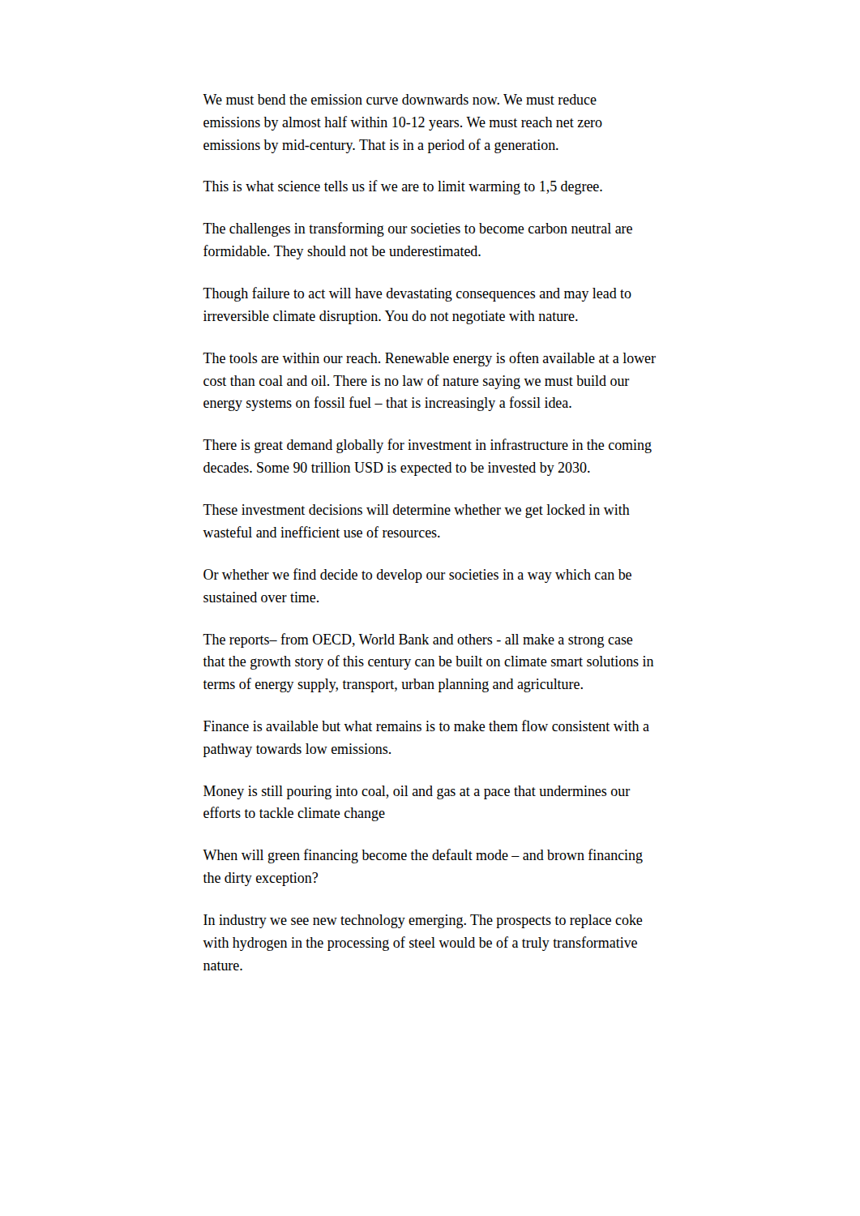We must bend the emission curve downwards now. We must reduce emissions by almost half within 10-12 years. We must reach net zero emissions by mid-century. That is in a period of a generation.
This is what science tells us if we are to limit warming to 1,5 degree.
The challenges in transforming our societies to become carbon neutral are formidable. They should not be underestimated.
Though failure to act will have devastating consequences and may lead to irreversible climate disruption. You do not negotiate with nature.
The tools are within our reach. Renewable energy is often available at a lower cost than coal and oil. There is no law of nature saying we must build our energy systems on fossil fuel – that is increasingly a fossil idea.
There is great demand globally for investment in infrastructure in the coming decades. Some 90 trillion USD is expected to be invested by 2030.
These investment decisions will determine whether we get locked in with wasteful and inefficient use of resources.
Or whether we find decide to develop our societies in a way which can be sustained over time.
The reports– from OECD, World Bank and others - all make a strong case that the growth story of this century can be built on climate smart solutions in terms of energy supply, transport, urban planning and agriculture.
Finance is available but what remains is to make them flow consistent with a pathway towards low emissions.
Money is still pouring into coal, oil and gas at a pace that undermines our efforts to tackle climate change
When will green financing become the default mode – and brown financing the dirty exception?
In industry we see new technology emerging. The prospects to replace coke with hydrogen in the processing of steel would be of a truly transformative nature.